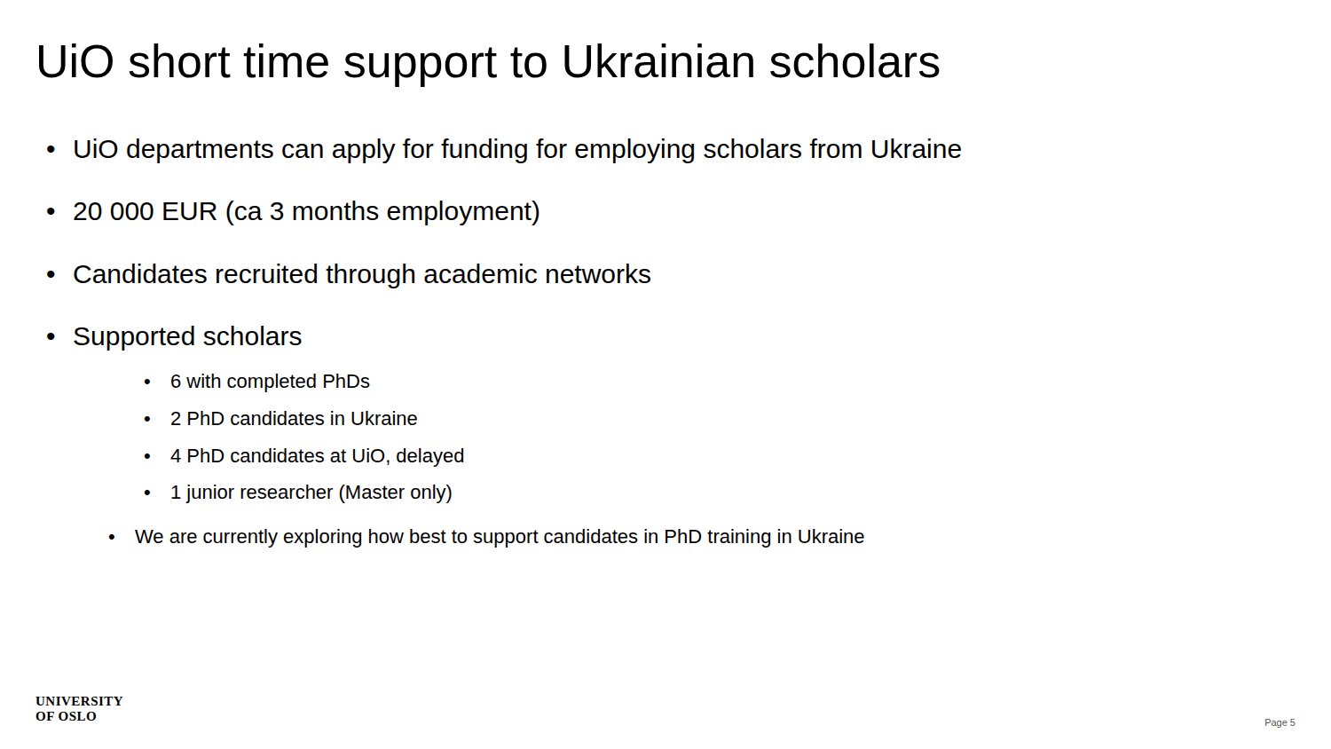UiO short time support to Ukrainian scholars
UiO departments can apply for funding for employing scholars from Ukraine
20 000 EUR (ca 3 months employment)
Candidates recruited through academic networks
Supported scholars
6 with completed PhDs
2 PhD candidates in Ukraine
4 PhD candidates at UiO, delayed
1 junior researcher (Master only)
We are currently exploring how best to support candidates in PhD training in Ukraine
University
of Oslo
Page 5